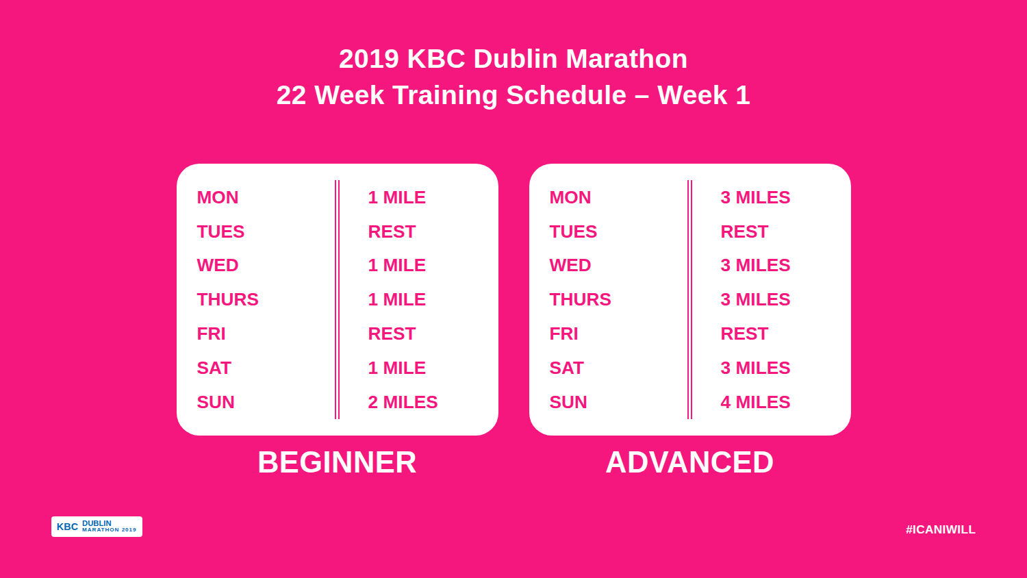2019 KBC Dublin Marathon
22 Week Training Schedule – Week 1
Beginner weekly schedule
| MON | | 1 MILE |
| TUES | | REST |
| WED | | 1 MILE |
| THURS | | 1 MILE |
| FRI | | REST |
| SAT | | 1 MILE |
| SUN | | 2 MILES |
BEGINNER
Advanced weekly schedule
| MON | | 3 MILES |
| TUES | | REST |
| WED | | 3 MILES |
| THURS | | 3 MILES |
| FRI | | REST |
| SAT | | 3 MILES |
| SUN | | 4 MILES |
ADVANCED
KBC DUBLINMARATHON 2019
#ICANIWILL